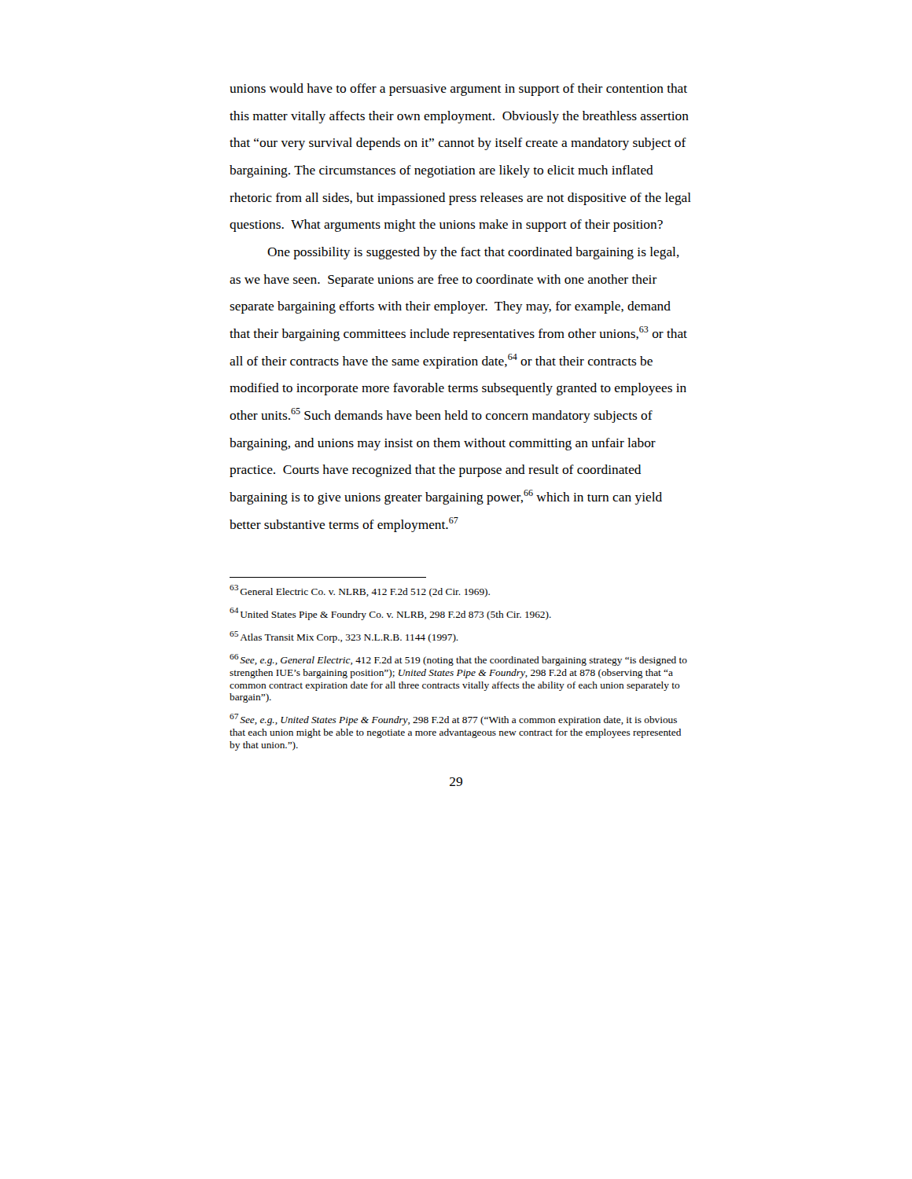unions would have to offer a persuasive argument in support of their contention that this matter vitally affects their own employment. Obviously the breathless assertion that “our very survival depends on it” cannot by itself create a mandatory subject of bargaining. The circumstances of negotiation are likely to elicit much inflated rhetoric from all sides, but impassioned press releases are not dispositive of the legal questions. What arguments might the unions make in support of their position?
One possibility is suggested by the fact that coordinated bargaining is legal, as we have seen. Separate unions are free to coordinate with one another their separate bargaining efforts with their employer. They may, for example, demand that their bargaining committees include representatives from other unions,63 or that all of their contracts have the same expiration date,64 or that their contracts be modified to incorporate more favorable terms subsequently granted to employees in other units.65 Such demands have been held to concern mandatory subjects of bargaining, and unions may insist on them without committing an unfair labor practice. Courts have recognized that the purpose and result of coordinated bargaining is to give unions greater bargaining power,66 which in turn can yield better substantive terms of employment.67
63General Electric Co. v. NLRB, 412 F.2d 512 (2d Cir. 1969).
64United States Pipe & Foundry Co. v. NLRB, 298 F.2d 873 (5th Cir. 1962).
65Atlas Transit Mix Corp., 323 N.L.R.B. 1144 (1997).
66See, e.g., General Electric, 412 F.2d at 519 (noting that the coordinated bargaining strategy “is designed to strengthen IUE’s bargaining position”); United States Pipe & Foundry, 298 F.2d at 878 (observing that “a common contract expiration date for all three contracts vitally affects the ability of each union separately to bargain”).
67See, e.g., United States Pipe & Foundry, 298 F.2d at 877 (“With a common expiration date, it is obvious that each union might be able to negotiate a more advantageous new contract for the employees represented by that union.”).
29